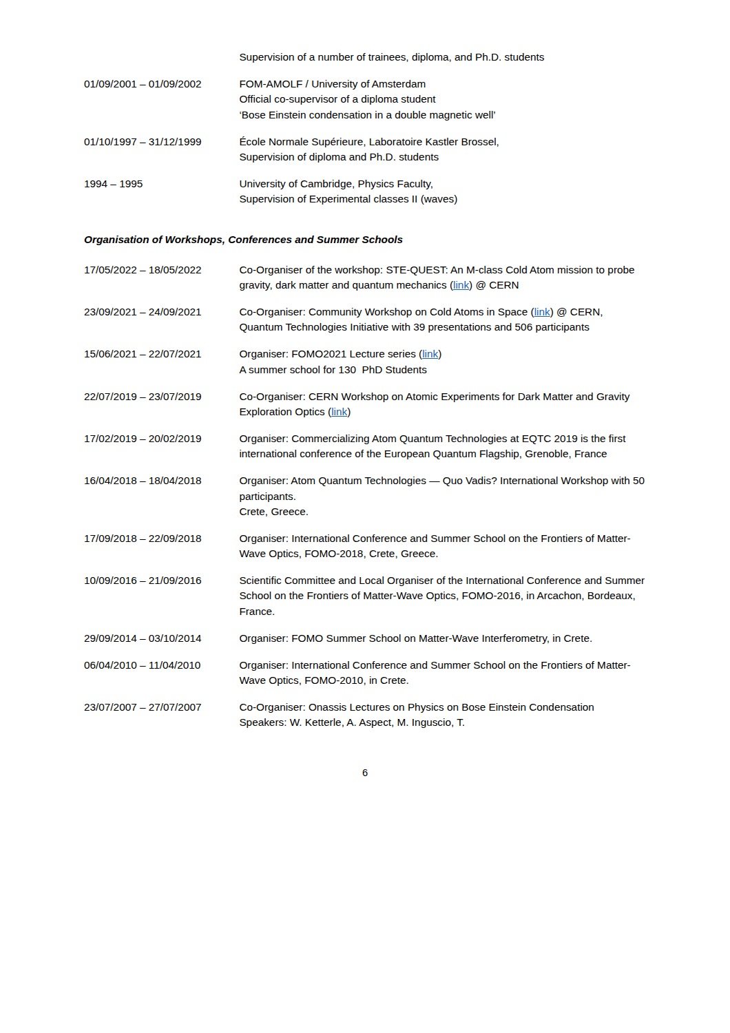Supervision of a number of trainees, diploma, and Ph.D. students
01/09/2001 – 01/09/2002
FOM-AMOLF / University of Amsterdam
Official co-supervisor of a diploma student
‘Bose Einstein condensation in a double magnetic well’
01/10/1997 – 31/12/1999
École Normale Supérieure, Laboratoire Kastler Brossel,
Supervision of diploma and Ph.D. students
1994 – 1995
University of Cambridge, Physics Faculty,
Supervision of Experimental classes II (waves)
Organisation of Workshops, Conferences and Summer Schools
17/05/2022 – 18/05/2022
Co-Organiser of the workshop: STE-QUEST: An M-class Cold Atom mission to probe gravity, dark matter and quantum mechanics (link) @ CERN
23/09/2021 – 24/09/2021
Co-Organiser: Community Workshop on Cold Atoms in Space (link) @ CERN, Quantum Technologies Initiative with 39 presentations and 506 participants
15/06/2021 – 22/07/2021
Organiser: FOMO2021 Lecture series (link)
A summer school for 130 PhD Students
22/07/2019 – 23/07/2019
Co-Organiser: CERN Workshop on Atomic Experiments for Dark Matter and Gravity Exploration Optics (link)
17/02/2019 – 20/02/2019
Organiser: Commercializing Atom Quantum Technologies at EQTC 2019 is the first international conference of the European Quantum Flagship, Grenoble, France
16/04/2018 – 18/04/2018
Organiser: Atom Quantum Technologies — Quo Vadis? International Workshop with 50 participants.
Crete, Greece.
17/09/2018 – 22/09/2018
Organiser: International Conference and Summer School on the Frontiers of Matter-Wave Optics, FOMO-2018, Crete, Greece.
10/09/2016 – 21/09/2016
Scientific Committee and Local Organiser of the International Conference and Summer School on the Frontiers of Matter-Wave Optics, FOMO-2016, in Arcachon, Bordeaux, France.
29/09/2014 – 03/10/2014
Organiser: FOMO Summer School on Matter-Wave Interferometry, in Crete.
06/04/2010 – 11/04/2010
Organiser: International Conference and Summer School on the Frontiers of Matter-Wave Optics, FOMO-2010, in Crete.
23/07/2007 – 27/07/2007
Co-Organiser: Onassis Lectures on Physics on Bose Einstein Condensation
Speakers: W. Ketterle, A. Aspect, M. Inguscio, T.
6